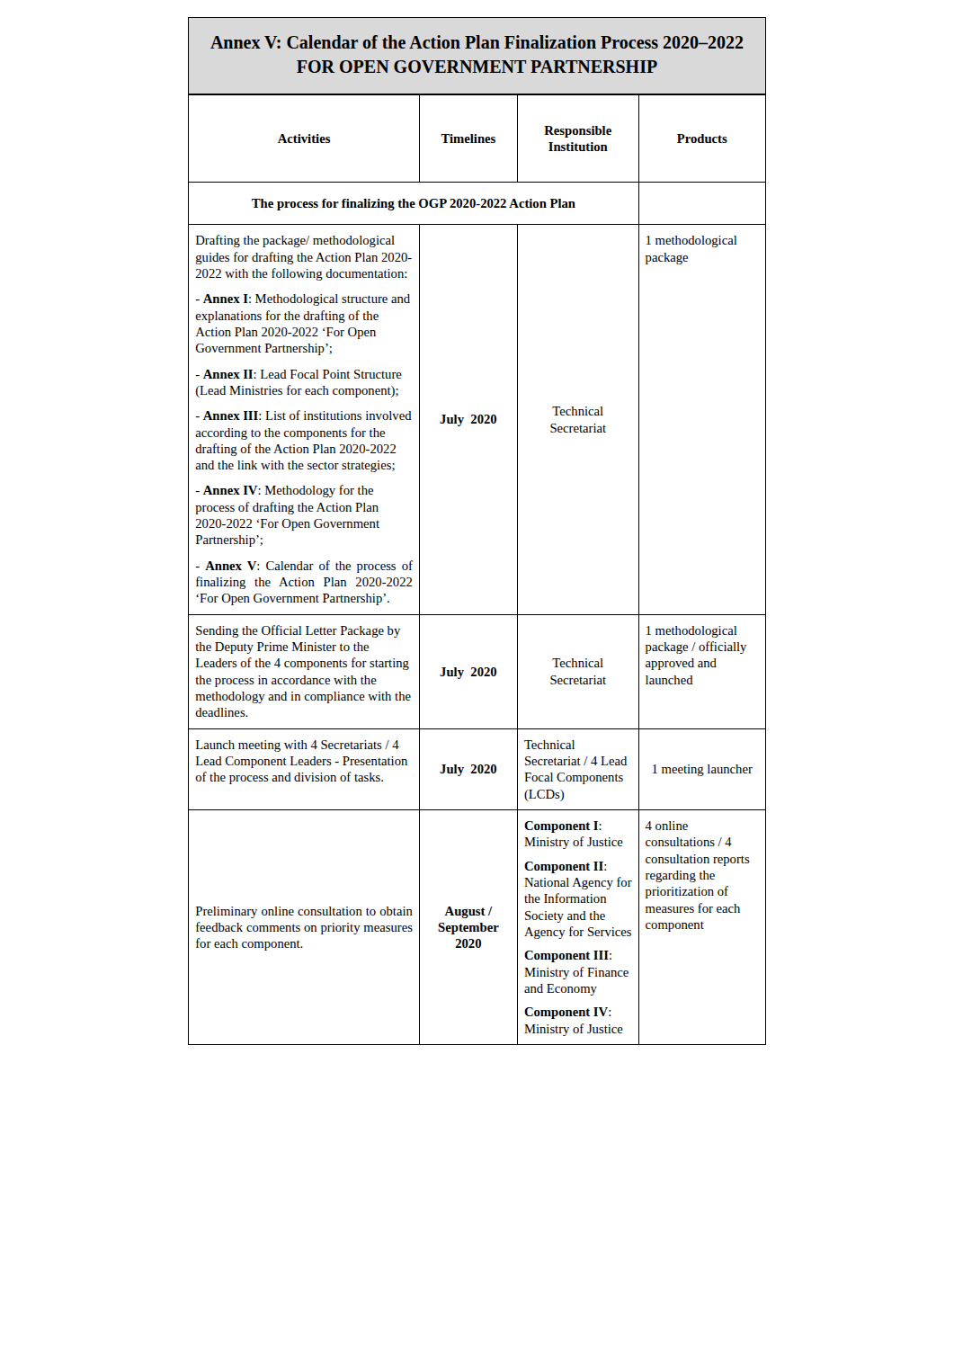Annex V: Calendar of the Action Plan Finalization Process 2020–2022
FOR OPEN GOVERNMENT PARTNERSHIP
| Activities | Timelines | Responsible Institution | Products |
| --- | --- | --- | --- |
| The process for finalizing the OGP 2020-2022 Action Plan | |
| Drafting the package/ methodological guides for drafting the Action Plan 2020-2022 with the following documentation: - Annex I : Methodological structure and explanations for the drafting of the Action Plan 2020-2022 ‘For Open Government Partnership’; - Annex II : Lead Focal Point Structure (Lead Ministries for each component); - Annex III : List of institutions involved according to the components for the drafting of the Action Plan 2020-2022 and the link with the sector strategies; - Annex IV : Methodology for the process of drafting the Action Plan 2020-2022 ‘For Open Government Partnership’; - Annex V : Calendar of the process of finalizing the Action Plan 2020-2022 ‘For Open Government Partnership’. | July 2020 | Technical Secretariat | 1 methodological package |
| Sending the Official Letter Package by the Deputy Prime Minister to the Leaders of the 4 components for starting the process in accordance with the methodology and in compliance with the deadlines. | July 2020 | Technical Secretariat | 1 methodological package / officially approved and launched |
| Launch meeting with 4 Secretariats / 4 Lead Component Leaders - Presentation of the process and division of tasks. | July 2020 | Technical Secretariat / 4 Lead Focal Components (LCDs) | 1 meeting launcher |
| Preliminary online consultation to obtain feedback comments on priority measures for each component. | August / September 2020 | Component I : Ministry of Justice Component II : National Agency for the Information Society and the Agency for Services Component III : Ministry of Finance and Economy Component IV : Ministry of Justice | 4 online consultations / 4 consultation reports regarding the prioritization of measures for each component |